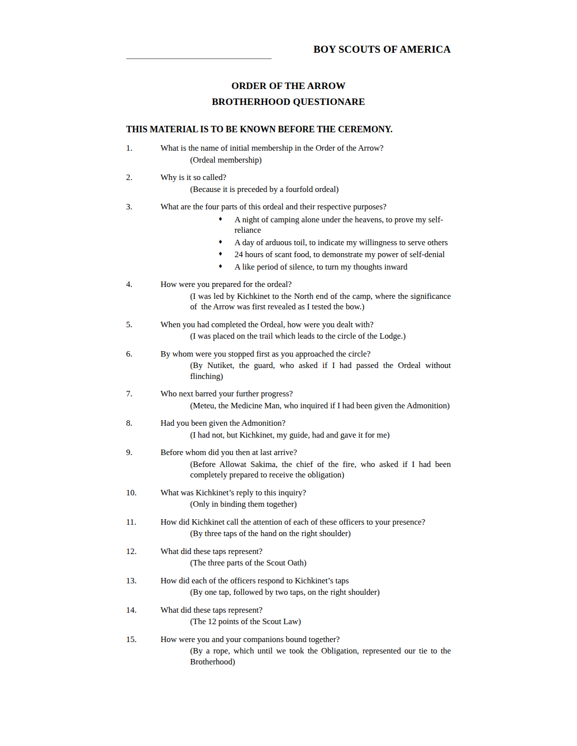BOY SCOUTS OF AMERICA
ORDER OF THE ARROW
BROTHERHOOD QUESTIONARE
THIS MATERIAL IS TO BE KNOWN BEFORE THE CEREMONY.
What is the name of initial membership in the Order of the Arrow? (Ordeal membership)
Why is it so called? (Because it is preceded by a fourfold ordeal)
What are the four parts of this ordeal and their respective purposes?
A night of camping alone under the heavens, to prove my self-reliance
A day of arduous toil, to indicate my willingness to serve others
24 hours of scant food, to demonstrate my power of self-denial
A like period of silence, to turn my thoughts inward
How were you prepared for the ordeal? (I was led by Kichkinet to the North end of the camp, where the significance of the Arrow was first revealed as I tested the bow.)
When you had completed the Ordeal, how were you dealt with? (I was placed on the trail which leads to the circle of the Lodge.)
By whom were you stopped first as you approached the circle? (By Nutiket, the guard, who asked if I had passed the Ordeal without flinching)
Who next barred your further progress? (Meteu, the Medicine Man, who inquired if I had been given the Admonition)
Had you been given the Admonition? (I had not, but Kichkinet, my guide, had and gave it for me)
Before whom did you then at last arrive? (Before Allowat Sakima, the chief of the fire, who asked if I had been completely prepared to receive the obligation)
What was Kichkinet’s reply to this inquiry? (Only in binding them together)
How did Kichkinet call the attention of each of these officers to your presence? (By three taps of the hand on the right shoulder)
What did these taps represent? (The three parts of the Scout Oath)
How did each of the officers respond to Kichkinet’s taps (By one tap, followed by two taps, on the right shoulder)
What did these taps represent? (The 12 points of the Scout Law)
How were you and your companions bound together? (By a rope, which until we took the Obligation, represented our tie to the Brotherhood)